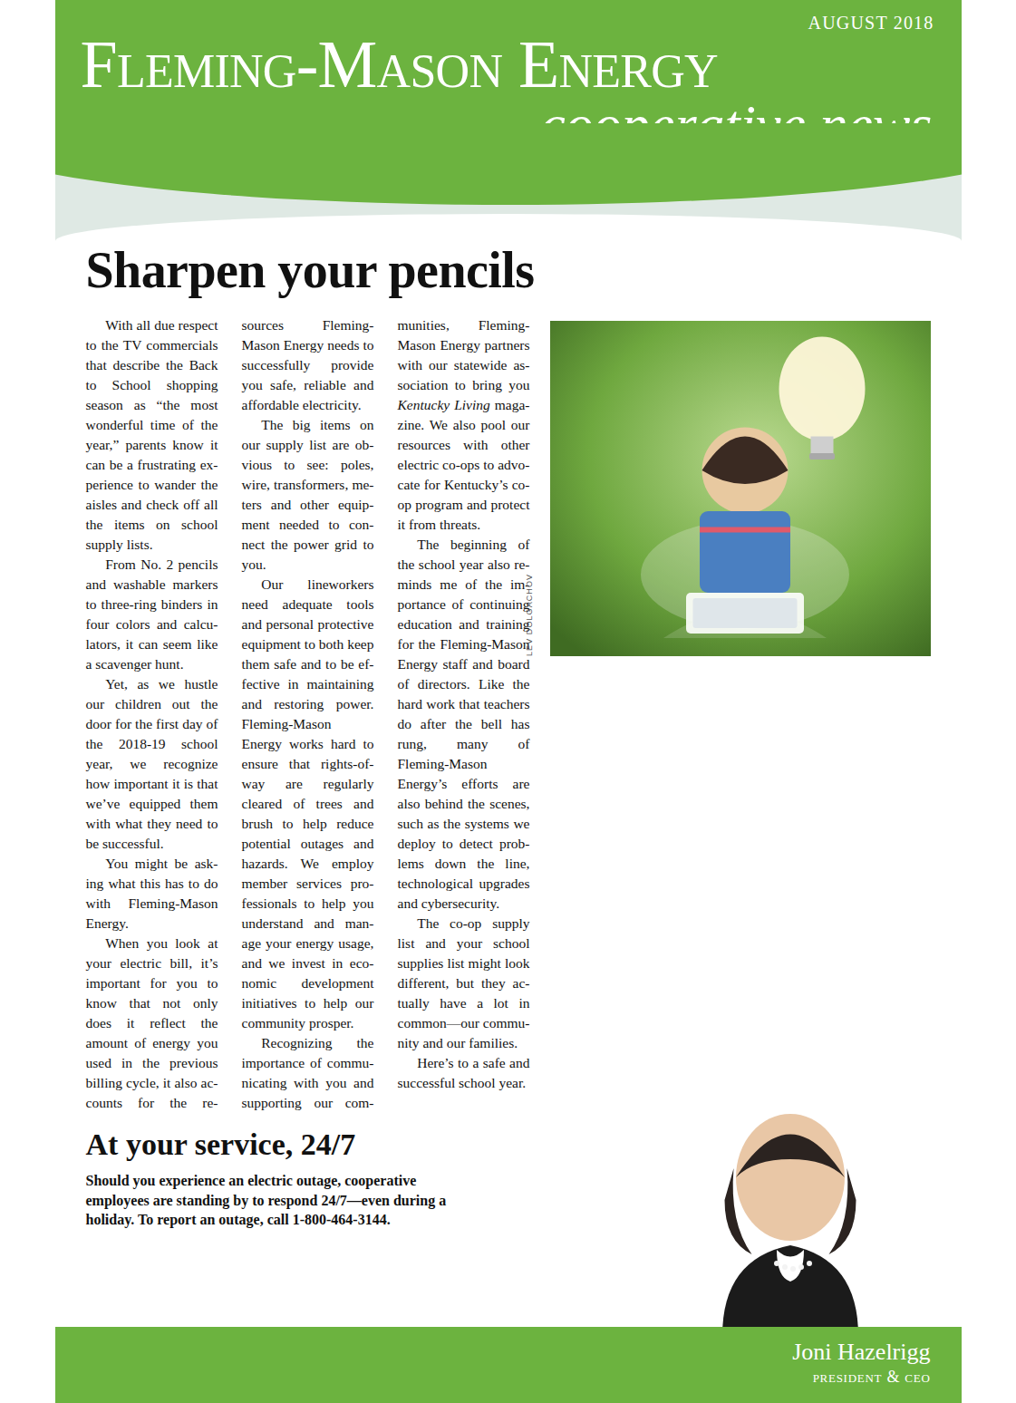August 2018
Fleming-Mason Energy
cooperative news
Sharpen your pencils
LEV DOLGACHOV
With all due respect to the TV commercials that describe the Back to School shopping season as “the most wonderful time of the year,” parents know it can be a frustrating experience to wander the aisles and check off all the items on school supply lists.
From No. 2 pencils and washable markers to three-ring binders in four colors and calculators, it can seem like a scavenger hunt.
Yet, as we hustle our children out the door for the first day of the 2018-19 school year, we recognize how important it is that we’ve equipped them with what they need to be successful.
You might be asking what this has to do with Fleming-Mason Energy.
When you look at your electric bill, it’s important for you to know that not only does it reflect the amount of energy you used in the previous billing cycle, it also accounts for the resources Fleming-Mason Energy needs to successfully provide you safe, reliable and affordable electricity.
The big items on our supply list are obvious to see: poles, wire, transformers, meters and other equipment needed to connect the power grid to you.
Our lineworkers need adequate tools and personal protective equipment to both keep them safe and to be effective in maintaining and restoring power. Fleming-Mason Energy works hard to ensure that rights-of-way are regularly cleared of trees and brush to help reduce potential outages and hazards. We employ member services professionals to help you understand and manage your energy usage, and we invest in economic development initiatives to help our community prosper.
Recognizing the importance of communicating with you and supporting our communities, Fleming-Mason Energy partners with our statewide association to bring you Kentucky Living magazine. We also pool our resources with other electric co-ops to advocate for Kentucky’s co-op program and protect it from threats.
The beginning of the school year also reminds me of the importance of continuing education and training for the Fleming-Mason Energy staff and board of directors. Like the hard work that teachers do after the bell has rung, many of Fleming-Mason Energy’s efforts are also behind the scenes, such as the systems we deploy to detect problems down the line, technological upgrades and cybersecurity.
The co-op supply list and your school supplies list might look different, but they actually have a lot in common—our community and our families.
Here’s to a safe and successful school year.
At your service, 24/7
Should you experience an electric outage, cooperative employees are standing by to respond 24/7—even during a holiday. To report an outage, call 1-800-464-3144.
Joni Hazelrigg
President & CEO